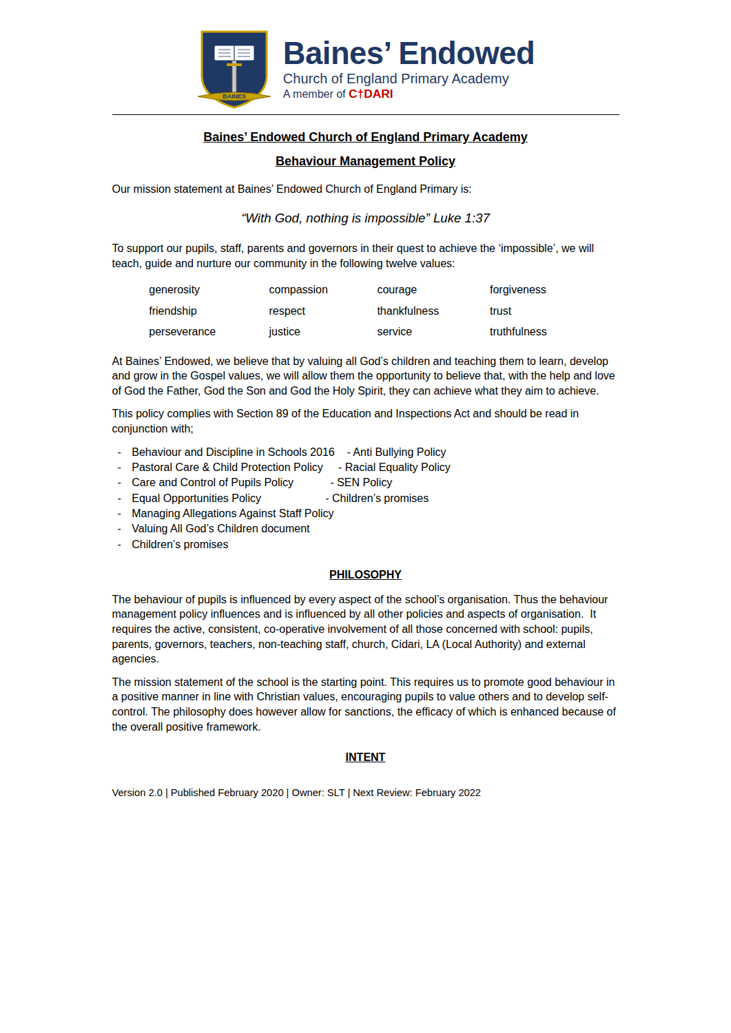BAINES
Baines’ Endowed
Church of England Primary Academy
A member of C†DARI
Baines’ Endowed Church of England Primary Academy
Behaviour Management Policy
Our mission statement at Baines’ Endowed Church of England Primary is:
“With God, nothing is impossible” Luke 1:37
To support our pupils, staff, parents and governors in their quest to achieve the ‘impossible’, we will teach, guide and nurture our community in the following twelve values:
| generosity | compassion | courage | forgiveness |
| friendship | respect | thankfulness | trust |
| perseverance | justice | service | truthfulness |
At Baines’ Endowed, we believe that by valuing all God’s children and teaching them to learn, develop and grow in the Gospel values, we will allow them the opportunity to believe that, with the help and love of God the Father, God the Son and God the Holy Spirit, they can achieve what they aim to achieve.
This policy complies with Section 89 of the Education and Inspections Act and should be read in conjunction with;
Behaviour and Discipline in Schools 2016 - Anti Bullying Policy
Pastoral Care & Child Protection Policy - Racial Equality Policy
Care and Control of Pupils Policy - SEN Policy
Equal Opportunities Policy - Children’s promises
Managing Allegations Against Staff Policy
Valuing All God’s Children document
Children’s promises
PHILOSOPHY
The behaviour of pupils is influenced by every aspect of the school’s organisation. Thus the behaviour management policy influences and is influenced by all other policies and aspects of organisation. It requires the active, consistent, co-operative involvement of all those concerned with school: pupils, parents, governors, teachers, non-teaching staff, church, Cidari, LA (Local Authority) and external agencies.
The mission statement of the school is the starting point. This requires us to promote good behaviour in a positive manner in line with Christian values, encouraging pupils to value others and to develop self-control. The philosophy does however allow for sanctions, the efficacy of which is enhanced because of the overall positive framework.
INTENT
Version 2.0 | Published February 2020 | Owner: SLT | Next Review: February 2022